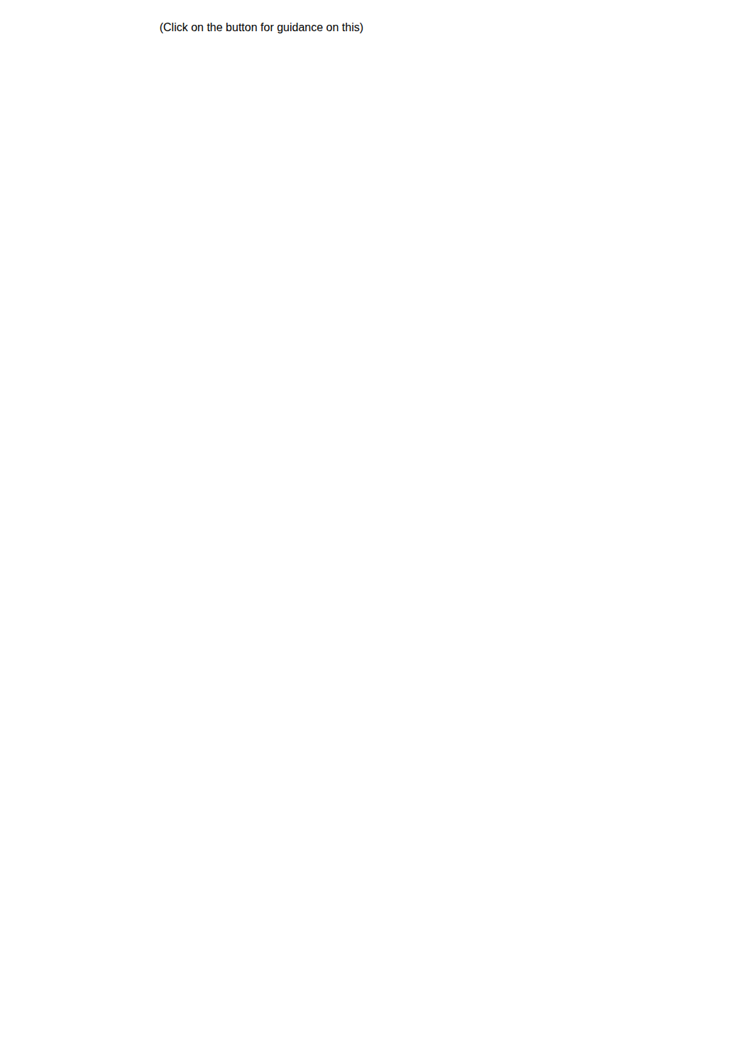(Click on the button for guidance on this)